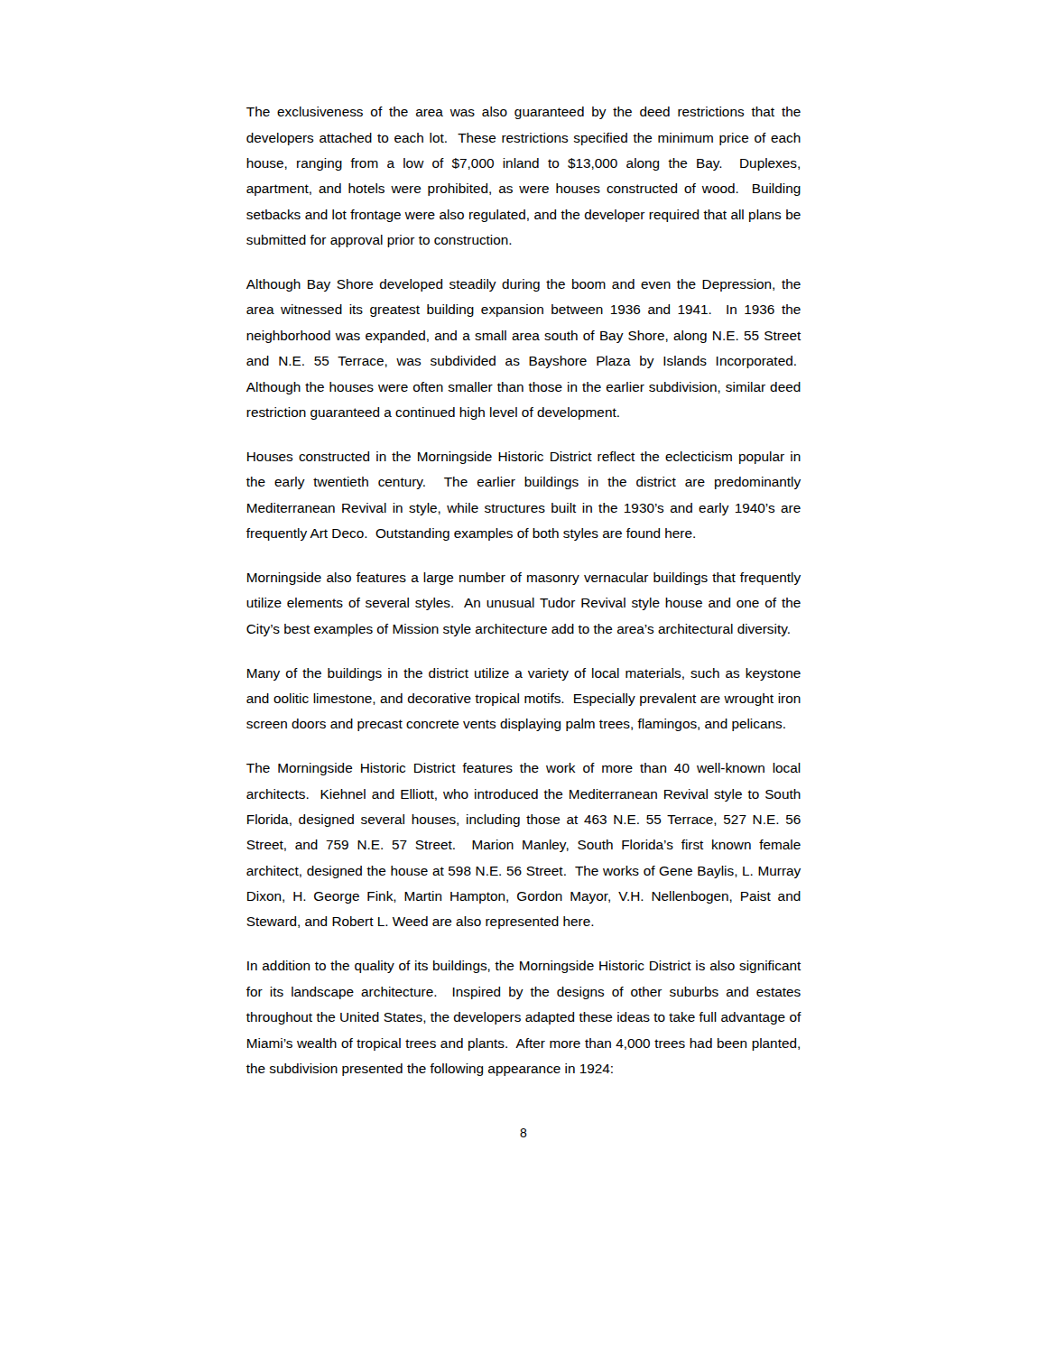The exclusiveness of the area was also guaranteed by the deed restrictions that the developers attached to each lot. These restrictions specified the minimum price of each house, ranging from a low of $7,000 inland to $13,000 along the Bay. Duplexes, apartment, and hotels were prohibited, as were houses constructed of wood. Building setbacks and lot frontage were also regulated, and the developer required that all plans be submitted for approval prior to construction.
Although Bay Shore developed steadily during the boom and even the Depression, the area witnessed its greatest building expansion between 1936 and 1941. In 1936 the neighborhood was expanded, and a small area south of Bay Shore, along N.E. 55 Street and N.E. 55 Terrace, was subdivided as Bayshore Plaza by Islands Incorporated. Although the houses were often smaller than those in the earlier subdivision, similar deed restriction guaranteed a continued high level of development.
Houses constructed in the Morningside Historic District reflect the eclecticism popular in the early twentieth century. The earlier buildings in the district are predominantly Mediterranean Revival in style, while structures built in the 1930’s and early 1940’s are frequently Art Deco. Outstanding examples of both styles are found here.
Morningside also features a large number of masonry vernacular buildings that frequently utilize elements of several styles. An unusual Tudor Revival style house and one of the City’s best examples of Mission style architecture add to the area’s architectural diversity.
Many of the buildings in the district utilize a variety of local materials, such as keystone and oolitic limestone, and decorative tropical motifs. Especially prevalent are wrought iron screen doors and precast concrete vents displaying palm trees, flamingos, and pelicans.
The Morningside Historic District features the work of more than 40 well-known local architects. Kiehnel and Elliott, who introduced the Mediterranean Revival style to South Florida, designed several houses, including those at 463 N.E. 55 Terrace, 527 N.E. 56 Street, and 759 N.E. 57 Street. Marion Manley, South Florida’s first known female architect, designed the house at 598 N.E. 56 Street. The works of Gene Baylis, L. Murray Dixon, H. George Fink, Martin Hampton, Gordon Mayor, V.H. Nellenbogen, Paist and Steward, and Robert L. Weed are also represented here.
In addition to the quality of its buildings, the Morningside Historic District is also significant for its landscape architecture. Inspired by the designs of other suburbs and estates throughout the United States, the developers adapted these ideas to take full advantage of Miami’s wealth of tropical trees and plants. After more than 4,000 trees had been planted, the subdivision presented the following appearance in 1924:
8